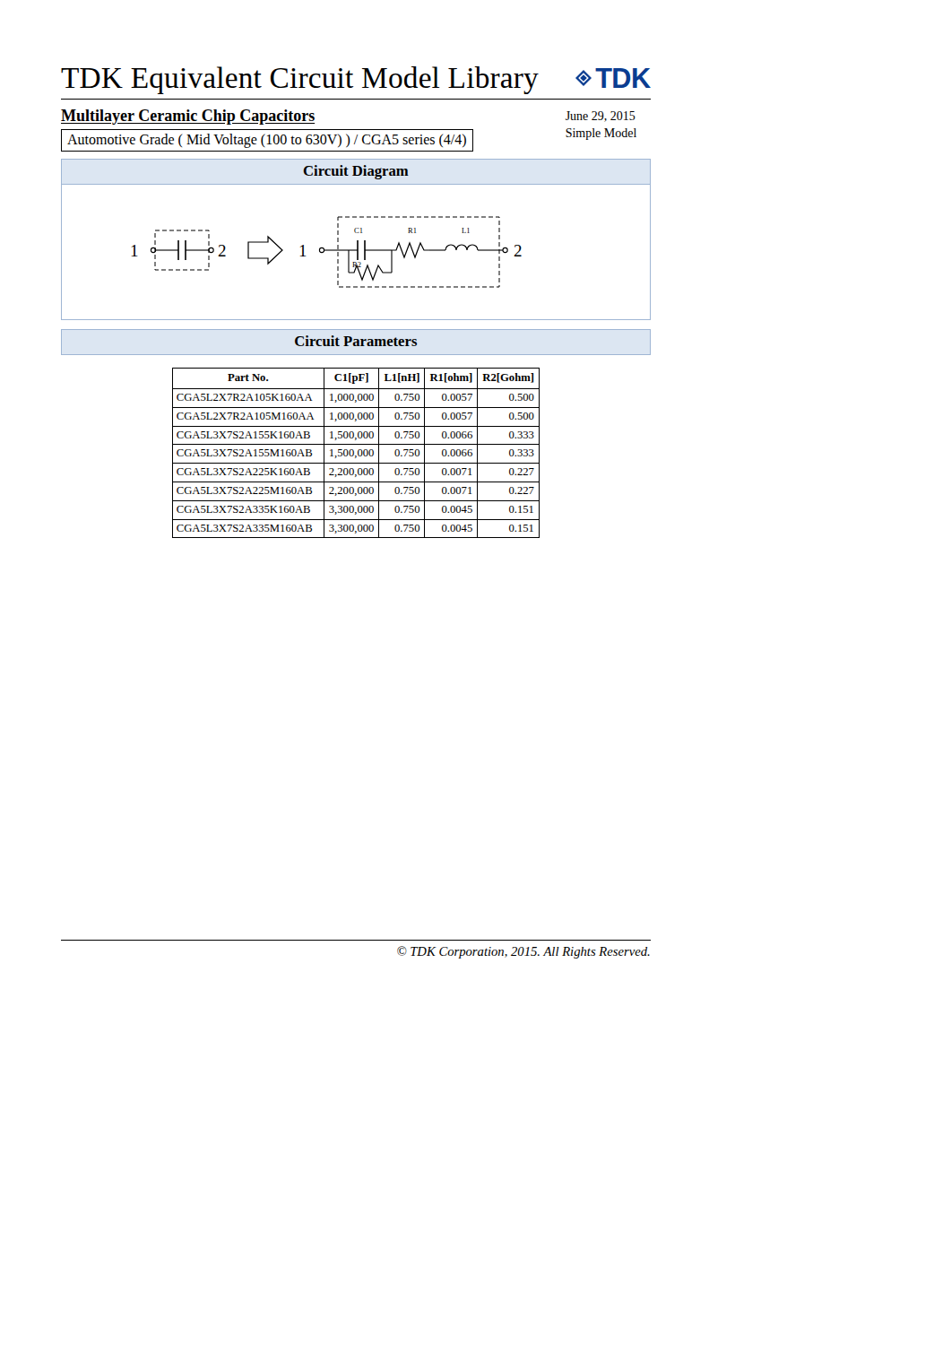TDK Equivalent Circuit Model Library
TDK
Multilayer Ceramic Chip Capacitors
Automotive Grade ( Mid Voltage (100 to 630V) ) / CGA5 series (4/4)
June 29, 2015
Simple Model
Circuit Diagram
1 2 1 C1 R1 L1 2 R2
Circuit Parameters
| Part No. | C1[pF] | L1[nH] | R1[ohm] | R2[Gohm] |
| --- | --- | --- | --- | --- |
| CGA5L2X7R2A105K160AA | 1,000,000 | 0.750 | 0.0057 | 0.500 |
| CGA5L2X7R2A105M160AA | 1,000,000 | 0.750 | 0.0057 | 0.500 |
| CGA5L3X7S2A155K160AB | 1,500,000 | 0.750 | 0.0066 | 0.333 |
| CGA5L3X7S2A155M160AB | 1,500,000 | 0.750 | 0.0066 | 0.333 |
| CGA5L3X7S2A225K160AB | 2,200,000 | 0.750 | 0.0071 | 0.227 |
| CGA5L3X7S2A225M160AB | 2,200,000 | 0.750 | 0.0071 | 0.227 |
| CGA5L3X7S2A335K160AB | 3,300,000 | 0.750 | 0.0045 | 0.151 |
| CGA5L3X7S2A335M160AB | 3,300,000 | 0.750 | 0.0045 | 0.151 |
© TDK Corporation, 2015. All Rights Reserved.